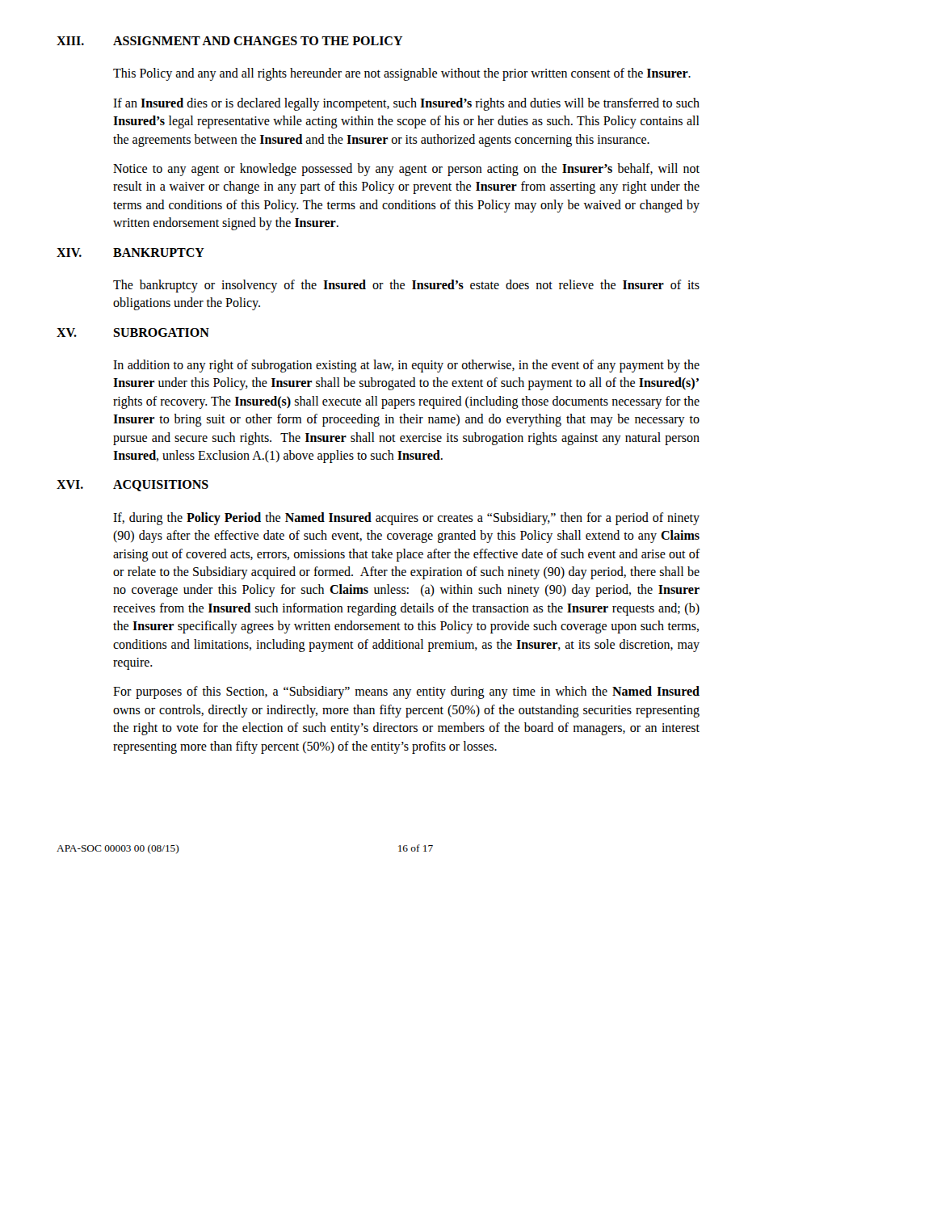XIII.
Assignment and Changes to the Policy
This Policy and any and all rights hereunder are not assignable without the prior written consent of the Insurer.
If an Insured dies or is declared legally incompetent, such Insured’s rights and duties will be transferred to such Insured’s legal representative while acting within the scope of his or her duties as such. This Policy contains all the agreements between the Insured and the Insurer or its authorized agents concerning this insurance.
Notice to any agent or knowledge possessed by any agent or person acting on the Insurer’s behalf, will not result in a waiver or change in any part of this Policy or prevent the Insurer from asserting any right under the terms and conditions of this Policy. The terms and conditions of this Policy may only be waived or changed by written endorsement signed by the Insurer.
XIV.
Bankruptcy
The bankruptcy or insolvency of the Insured or the Insured’s estate does not relieve the Insurer of its obligations under the Policy.
XV.
Subrogation
In addition to any right of subrogation existing at law, in equity or otherwise, in the event of any payment by the Insurer under this Policy, the Insurer shall be subrogated to the extent of such payment to all of the Insured(s)’ rights of recovery. The Insured(s) shall execute all papers required (including those documents necessary for the Insurer to bring suit or other form of proceeding in their name) and do everything that may be necessary to pursue and secure such rights. The Insurer shall not exercise its subrogation rights against any natural person Insured, unless Exclusion A.(1) above applies to such Insured.
XVI.
Acquisitions
If, during the Policy Period the Named Insured acquires or creates a “Subsidiary,” then for a period of ninety (90) days after the effective date of such event, the coverage granted by this Policy shall extend to any Claims arising out of covered acts, errors, omissions that take place after the effective date of such event and arise out of or relate to the Subsidiary acquired or formed. After the expiration of such ninety (90) day period, there shall be no coverage under this Policy for such Claims unless: (a) within such ninety (90) day period, the Insurer receives from the Insured such information regarding details of the transaction as the Insurer requests and; (b) the Insurer specifically agrees by written endorsement to this Policy to provide such coverage upon such terms, conditions and limitations, including payment of additional premium, as the Insurer, at its sole discretion, may require.
For purposes of this Section, a “Subsidiary” means any entity during any time in which the Named Insured owns or controls, directly or indirectly, more than fifty percent (50%) of the outstanding securities representing the right to vote for the election of such entity’s directors or members of the board of managers, or an interest representing more than fifty percent (50%) of the entity’s profits or losses.
APA-SOC 00003 00 (08/15)
16 of 17